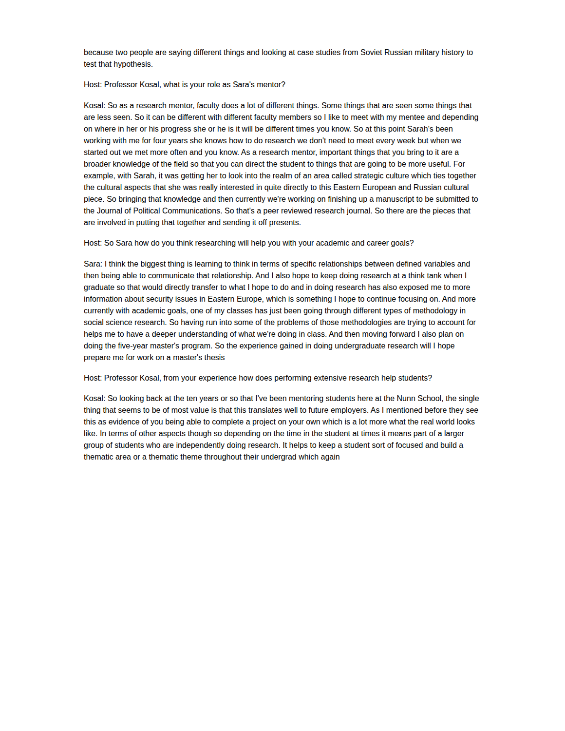because two people are saying different things and looking at case studies from Soviet Russian military history to test that hypothesis.
Host: Professor Kosal, what is your role as Sara's mentor?
Kosal: So as a research mentor, faculty does a lot of different things. Some things that are seen some things that are less seen. So it can be different with different faculty members so I like to meet with my mentee and depending on where in her or his progress she or he is it will be different times you know. So at this point Sarah's been working with me for four years she knows how to do research we don't need to meet every week but when we started out we met more often and you know. As a research mentor, important things that you bring to it are a broader knowledge of the field so that you can direct the student to things that are going to be more useful. For example, with Sarah, it was getting her to look into the realm of an area called strategic culture which ties together the cultural aspects that she was really interested in quite directly to this Eastern European and Russian cultural piece. So bringing that knowledge and then currently we're working on finishing up a manuscript to be submitted to the Journal of Political Communications. So that's a peer reviewed research journal. So there are the pieces that are involved in putting that together and sending it off presents.
Host: So Sara how do you think researching will help you with your academic and career goals?
Sara: I think the biggest thing is learning to think in terms of specific relationships between defined variables and then being able to communicate that relationship. And I also hope to keep doing research at a think tank when I graduate so that would directly transfer to what I hope to do and in doing research has also exposed me to more information about security issues in Eastern Europe, which is something I hope to continue focusing on. And more currently with academic goals, one of my classes has just been going through different types of methodology in social science research. So having run into some of the problems of those methodologies are trying to account for helps me to have a deeper understanding of what we're doing in class. And then moving forward I also plan on doing the five-year master's program. So the experience gained in doing undergraduate research will I hope prepare me for work on a master's thesis
Host: Professor Kosal, from your experience how does performing extensive research help students?
Kosal: So looking back at the ten years or so that I've been mentoring students here at the Nunn School, the single thing that seems to be of most value is that this translates well to future employers. As I mentioned before they see this as evidence of you being able to complete a project on your own which is a lot more what the real world looks like. In terms of other aspects though so depending on the time in the student at times it means part of a larger group of students who are independently doing research. It helps to keep a student sort of focused and build a thematic area or a thematic theme throughout their undergrad which again